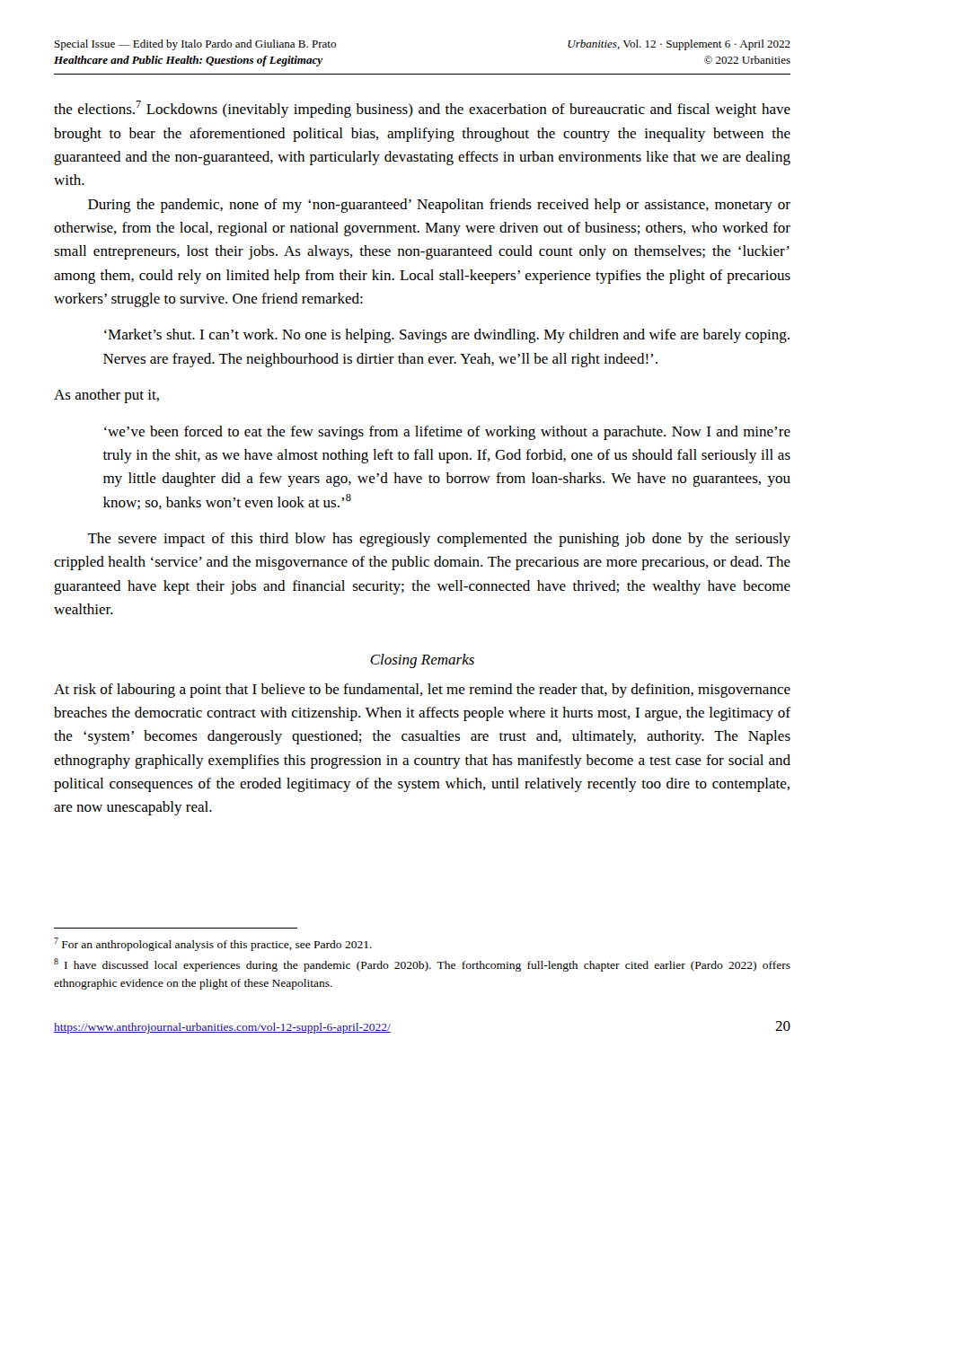Special Issue — Edited by Italo Pardo and Giuliana B. Prato
Healthcare and Public Health: Questions of Legitimacy
Urbanities, Vol. 12 · Supplement 6 · April 2022
© 2022 Urbanities
the elections.7 Lockdowns (inevitably impeding business) and the exacerbation of bureaucratic and fiscal weight have brought to bear the aforementioned political bias, amplifying throughout the country the inequality between the guaranteed and the non-guaranteed, with particularly devastating effects in urban environments like that we are dealing with.
During the pandemic, none of my ‘non-guaranteed’ Neapolitan friends received help or assistance, monetary or otherwise, from the local, regional or national government. Many were driven out of business; others, who worked for small entrepreneurs, lost their jobs. As always, these non-guaranteed could count only on themselves; the ‘luckier’ among them, could rely on limited help from their kin. Local stall-keepers’ experience typifies the plight of precarious workers’ struggle to survive. One friend remarked:
‘Market’s shut. I can’t work. No one is helping. Savings are dwindling. My children and wife are barely coping. Nerves are frayed. The neighbourhood is dirtier than ever. Yeah, we’ll be all right indeed!’.
As another put it,
‘we’ve been forced to eat the few savings from a lifetime of working without a parachute. Now I and mine’re truly in the shit, as we have almost nothing left to fall upon. If, God forbid, one of us should fall seriously ill as my little daughter did a few years ago, we’d have to borrow from loan-sharks. We have no guarantees, you know; so, banks won’t even look at us.’8
The severe impact of this third blow has egregiously complemented the punishing job done by the seriously crippled health ‘service’ and the misgovernance of the public domain. The precarious are more precarious, or dead. The guaranteed have kept their jobs and financial security; the well-connected have thrived; the wealthy have become wealthier.
Closing Remarks
At risk of labouring a point that I believe to be fundamental, let me remind the reader that, by definition, misgovernance breaches the democratic contract with citizenship. When it affects people where it hurts most, I argue, the legitimacy of the ‘system’ becomes dangerously questioned; the casualties are trust and, ultimately, authority. The Naples ethnography graphically exemplifies this progression in a country that has manifestly become a test case for social and political consequences of the eroded legitimacy of the system which, until relatively recently too dire to contemplate, are now unescapably real.
7 For an anthropological analysis of this practice, see Pardo 2021.
8 I have discussed local experiences during the pandemic (Pardo 2020b). The forthcoming full-length chapter cited earlier (Pardo 2022) offers ethnographic evidence on the plight of these Neapolitans.
https://www.anthrojournal-urbanities.com/vol-12-suppl-6-april-2022/
20